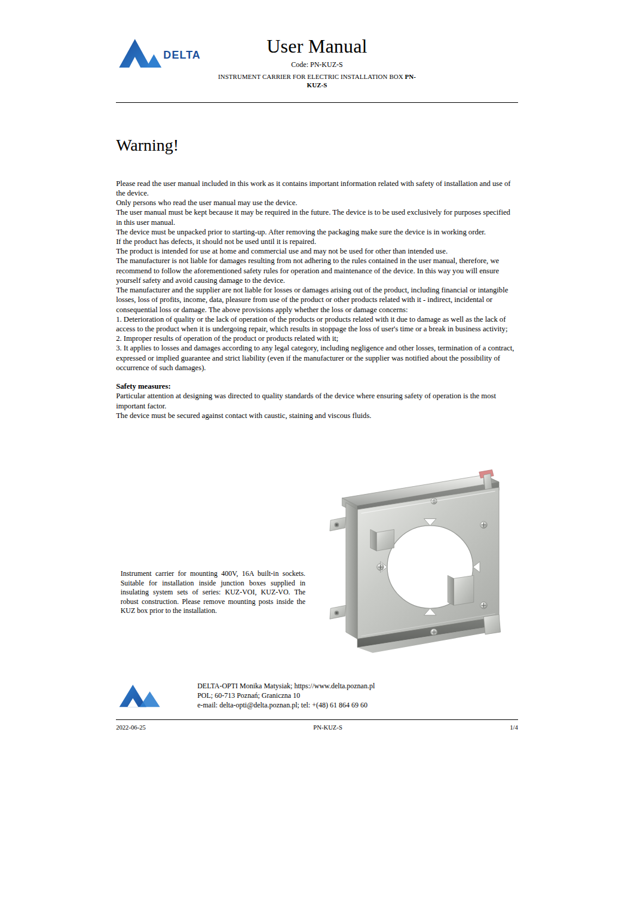DELTA
User Manual
Code: PN-KUZ-S
INSTRUMENT CARRIER FOR ELECTRIC INSTALLATION BOX PN-KUZ-S
Warning!
Please read the user manual included in this work as it contains important information related with safety of installation and use of the device.
Only persons who read the user manual may use the device.
The user manual must be kept because it may be required in the future. The device is to be used exclusively for purposes specified in this user manual.
The device must be unpacked prior to starting-up. After removing the packaging make sure the device is in working order.
If the product has defects, it should not be used until it is repaired.
The product is intended for use at home and commercial use and may not be used for other than intended use.
The manufacturer is not liable for damages resulting from not adhering to the rules contained in the user manual, therefore, we recommend to follow the aforementioned safety rules for operation and maintenance of the device. In this way you will ensure yourself safety and avoid causing damage to the device.
The manufacturer and the supplier are not liable for losses or damages arising out of the product, including financial or intangible losses, loss of profits, income, data, pleasure from use of the product or other products related with it - indirect, incidental or consequential loss or damage. The above provisions apply whether the loss or damage concerns:
1. Deterioration of quality or the lack of operation of the products or products related with it due to damage as well as the lack of access to the product when it is undergoing repair, which results in stoppage the loss of user's time or a break in business activity;
2. Improper results of operation of the product or products related with it;
3. It applies to losses and damages according to any legal category, including negligence and other losses, termination of a contract, expressed or implied guarantee and strict liability (even if the manufacturer or the supplier was notified about the possibility of occurrence of such damages).
Safety measures:
Particular attention at designing was directed to quality standards of the device where ensuring safety of operation is the most important factor.
The device must be secured against contact with caustic, staining and viscous fluids.
Instrument carrier for mounting 400V, 16A built-in sockets. Suitable for installation inside junction boxes supplied in insulating system sets of series: KUZ-VOI, KUZ-VO. The robust construction. Please remove mounting posts inside the KUZ box prior to the installation.
DELTA-OPTI Monika Matysiak; https://www.delta.poznan.pl
POL; 60-713 Poznań; Graniczna 10
e-mail: delta-opti@delta.poznan.pl; tel: +(48) 61 864 69 60
2022-06-25
PN-KUZ-S
1/4